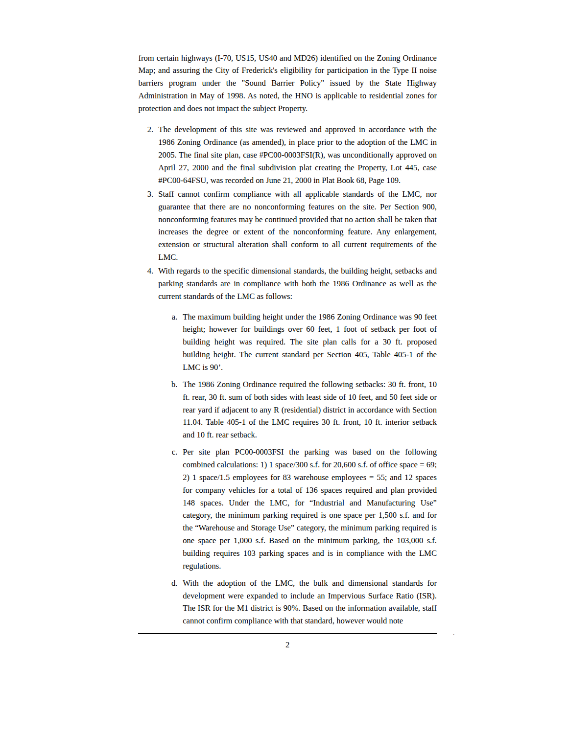from certain highways (I-70, US15, US40 and MD26) identified on the Zoning Ordinance Map; and assuring the City of Frederick's eligibility for participation in the Type II noise barriers program under the "Sound Barrier Policy" issued by the State Highway Administration in May of 1998. As noted, the HNO is applicable to residential zones for protection and does not impact the subject Property.
The development of this site was reviewed and approved in accordance with the 1986 Zoning Ordinance (as amended), in place prior to the adoption of the LMC in 2005. The final site plan, case #PC00-0003FSI(R), was unconditionally approved on April 27, 2000 and the final subdivision plat creating the Property, Lot 445, case #PC00-64FSU, was recorded on June 21, 2000 in Plat Book 68, Page 109.
Staff cannot confirm compliance with all applicable standards of the LMC, nor guarantee that there are no nonconforming features on the site. Per Section 900, nonconforming features may be continued provided that no action shall be taken that increases the degree or extent of the nonconforming feature. Any enlargement, extension or structural alteration shall conform to all current requirements of the LMC.
With regards to the specific dimensional standards, the building height, setbacks and parking standards are in compliance with both the 1986 Ordinance as well as the current standards of the LMC as follows:
The maximum building height under the 1986 Zoning Ordinance was 90 feet height; however for buildings over 60 feet, 1 foot of setback per foot of building height was required. The site plan calls for a 30 ft. proposed building height. The current standard per Section 405, Table 405-1 of the LMC is 90’.
The 1986 Zoning Ordinance required the following setbacks: 30 ft. front, 10 ft. rear, 30 ft. sum of both sides with least side of 10 feet, and 50 feet side or rear yard if adjacent to any R (residential) district in accordance with Section 11.04. Table 405-1 of the LMC requires 30 ft. front, 10 ft. interior setback and 10 ft. rear setback.
Per site plan PC00-0003FSI the parking was based on the following combined calculations: 1) 1 space/300 s.f. for 20,600 s.f. of office space = 69; 2) 1 space/1.5 employees for 83 warehouse employees = 55; and 12 spaces for company vehicles for a total of 136 spaces required and plan provided 148 spaces. Under the LMC, for “Industrial and Manufacturing Use” category, the minimum parking required is one space per 1,500 s.f. and for the “Warehouse and Storage Use” category, the minimum parking required is one space per 1,000 s.f. Based on the minimum parking, the 103,000 s.f. building requires 103 parking spaces and is in compliance with the LMC regulations.
With the adoption of the LMC, the bulk and dimensional standards for development were expanded to include an Impervious Surface Ratio (ISR). The ISR for the M1 district is 90%. Based on the information available, staff cannot confirm compliance with that standard, however would note
2
.